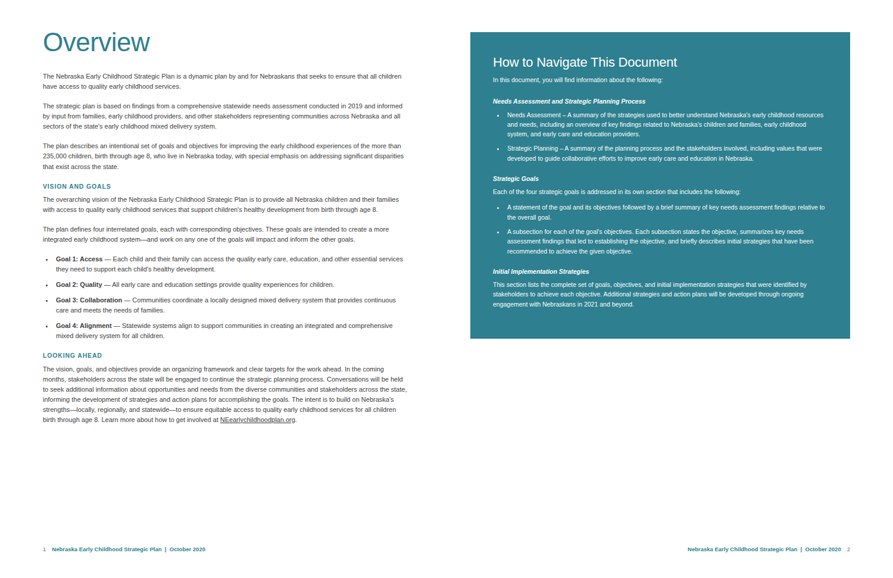Overview
The Nebraska Early Childhood Strategic Plan is a dynamic plan by and for Nebraskans that seeks to ensure that all children have access to quality early childhood services.
The strategic plan is based on findings from a comprehensive statewide needs assessment conducted in 2019 and informed by input from families, early childhood providers, and other stakeholders representing communities across Nebraska and all sectors of the state's early childhood mixed delivery system.
The plan describes an intentional set of goals and objectives for improving the early childhood experiences of the more than 235,000 children, birth through age 8, who live in Nebraska today, with special emphasis on addressing significant disparities that exist across the state.
Vision and Goals
The overarching vision of the Nebraska Early Childhood Strategic Plan is to provide all Nebraska children and their families with access to quality early childhood services that support children's healthy development from birth through age 8.
The plan defines four interrelated goals, each with corresponding objectives. These goals are intended to create a more integrated early childhood system—and work on any one of the goals will impact and inform the other goals.
Goal 1: Access — Each child and their family can access the quality early care, education, and other essential services they need to support each child's healthy development.
Goal 2: Quality — All early care and education settings provide quality experiences for children.
Goal 3: Collaboration — Communities coordinate a locally designed mixed delivery system that provides continuous care and meets the needs of families.
Goal 4: Alignment — Statewide systems align to support communities in creating an integrated and comprehensive mixed delivery system for all children.
Looking Ahead
The vision, goals, and objectives provide an organizing framework and clear targets for the work ahead. In the coming months, stakeholders across the state will be engaged to continue the strategic planning process. Conversations will be held to seek additional information about opportunities and needs from the diverse communities and stakeholders across the state, informing the development of strategies and action plans for accomplishing the goals. The intent is to build on Nebraska's strengths—locally, regionally, and statewide—to ensure equitable access to quality early childhood services for all children birth through age 8. Learn more about how to get involved at NEearlychildhoodplan.org.
1 Nebraska Early Childhood Strategic Plan | October 2020
How to Navigate This Document
In this document, you will find information about the following:
Needs Assessment and Strategic Planning Process
Needs Assessment – A summary of the strategies used to better understand Nebraska's early childhood resources and needs, including an overview of key findings related to Nebraska's children and families, early childhood system, and early care and education providers.
Strategic Planning – A summary of the planning process and the stakeholders involved, including values that were developed to guide collaborative efforts to improve early care and education in Nebraska.
Strategic Goals
Each of the four strategic goals is addressed in its own section that includes the following:
A statement of the goal and its objectives followed by a brief summary of key needs assessment findings relative to the overall goal.
A subsection for each of the goal's objectives. Each subsection states the objective, summarizes key needs assessment findings that led to establishing the objective, and briefly describes initial strategies that have been recommended to achieve the given objective.
Initial Implementation Strategies
This section lists the complete set of goals, objectives, and initial implementation strategies that were identified by stakeholders to achieve each objective. Additional strategies and action plans will be developed through ongoing engagement with Nebraskans in 2021 and beyond.
Nebraska Early Childhood Strategic Plan | October 2020 2